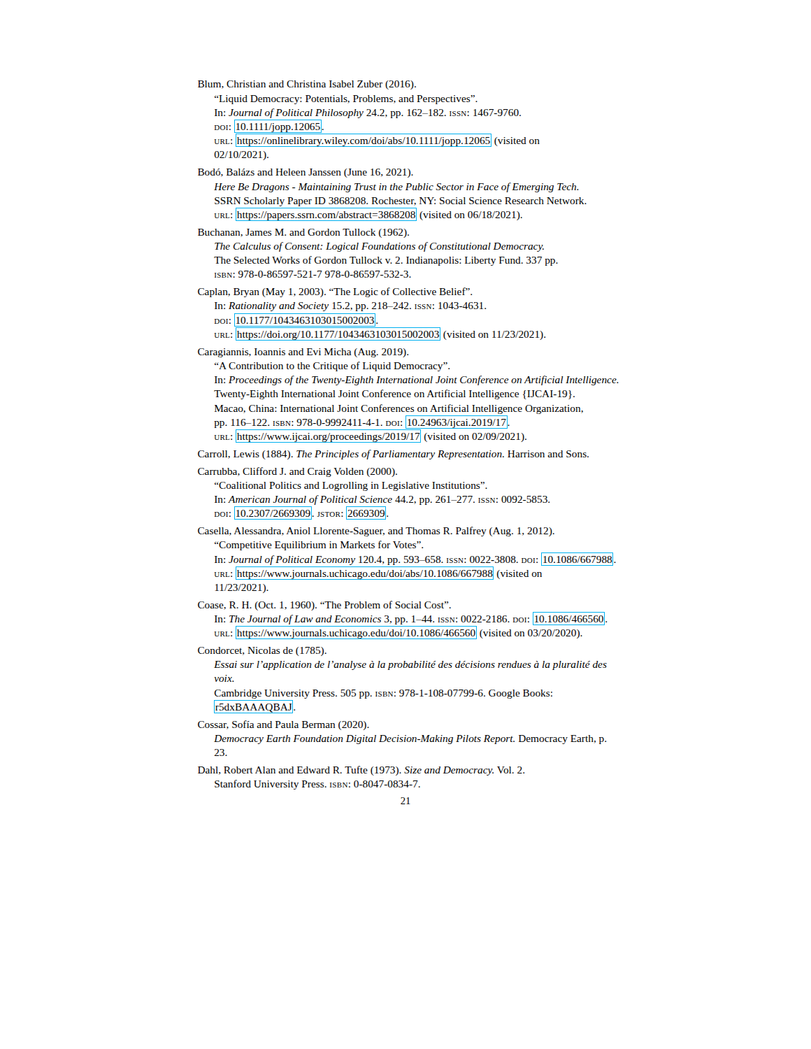Blum, Christian and Christina Isabel Zuber (2016). “Liquid Democracy: Potentials, Problems, and Perspectives”. In: Journal of Political Philosophy 24.2, pp. 162–182. issn: 1467-9760. doi: 10.1111/jopp.12065. url: https://onlinelibrary.wiley.com/doi/abs/10.1111/jopp.12065 (visited on 02/10/2021).
Bodó, Balázs and Heleen Janssen (June 16, 2021). Here Be Dragons - Maintaining Trust in the Public Sector in Face of Emerging Tech. SSRN Scholarly Paper ID 3868208. Rochester, NY: Social Science Research Network. url: https://papers.ssrn.com/abstract=3868208 (visited on 06/18/2021).
Buchanan, James M. and Gordon Tullock (1962). The Calculus of Consent: Logical Foundations of Constitutional Democracy. The Selected Works of Gordon Tullock v. 2. Indianapolis: Liberty Fund. 337 pp. isbn: 978-0-86597-521-7 978-0-86597-532-3.
Caplan, Bryan (May 1, 2003). “The Logic of Collective Belief”. In: Rationality and Society 15.2, pp. 218–242. issn: 1043-4631. doi: 10.1177/1043463103015002003. url: https://doi.org/10.1177/1043463103015002003 (visited on 11/23/2021).
Caragiannis, Ioannis and Evi Micha (Aug. 2019). “A Contribution to the Critique of Liquid Democracy”. In: Proceedings of the Twenty-Eighth International Joint Conference on Artificial Intelligence. Twenty-Eighth International Joint Conference on Artificial Intelligence {IJCAI-19}. Macao, China: International Joint Conferences on Artificial Intelligence Organization, pp. 116–122. isbn: 978-0-9992411-4-1. doi: 10.24963/ijcai.2019/17. url: https://www.ijcai.org/proceedings/2019/17 (visited on 02/09/2021).
Carroll, Lewis (1884). The Principles of Parliamentary Representation. Harrison and Sons.
Carrubba, Clifford J. and Craig Volden (2000). “Coalitional Politics and Logrolling in Legislative Institutions”. In: American Journal of Political Science 44.2, pp. 261–277. issn: 0092-5853. doi: 10.2307/2669309. jstor: 2669309.
Casella, Alessandra, Aniol Llorente-Saguer, and Thomas R. Palfrey (Aug. 1, 2012). “Competitive Equilibrium in Markets for Votes”. In: Journal of Political Economy 120.4, pp. 593–658. issn: 0022-3808. doi: 10.1086/667988. url: https://www.journals.uchicago.edu/doi/abs/10.1086/667988 (visited on 11/23/2021).
Coase, R. H. (Oct. 1, 1960). “The Problem of Social Cost”. In: The Journal of Law and Economics 3, pp. 1–44. issn: 0022-2186. doi: 10.1086/466560. url: https://www.journals.uchicago.edu/doi/10.1086/466560 (visited on 03/20/2020).
Condorcet, Nicolas de (1785). Essai sur l’application de l’analyse à la probabilité des décisions rendues à la pluralité des voix. Cambridge University Press. 505 pp. isbn: 978-1-108-07799-6. Google Books: r5dxBAAAQBAJ.
Cossar, Sofía and Paula Berman (2020). Democracy Earth Foundation Digital Decision-Making Pilots Report. Democracy Earth, p. 23.
Dahl, Robert Alan and Edward R. Tufte (1973). Size and Democracy. Vol. 2. Stanford University Press. isbn: 0-8047-0834-7.
21